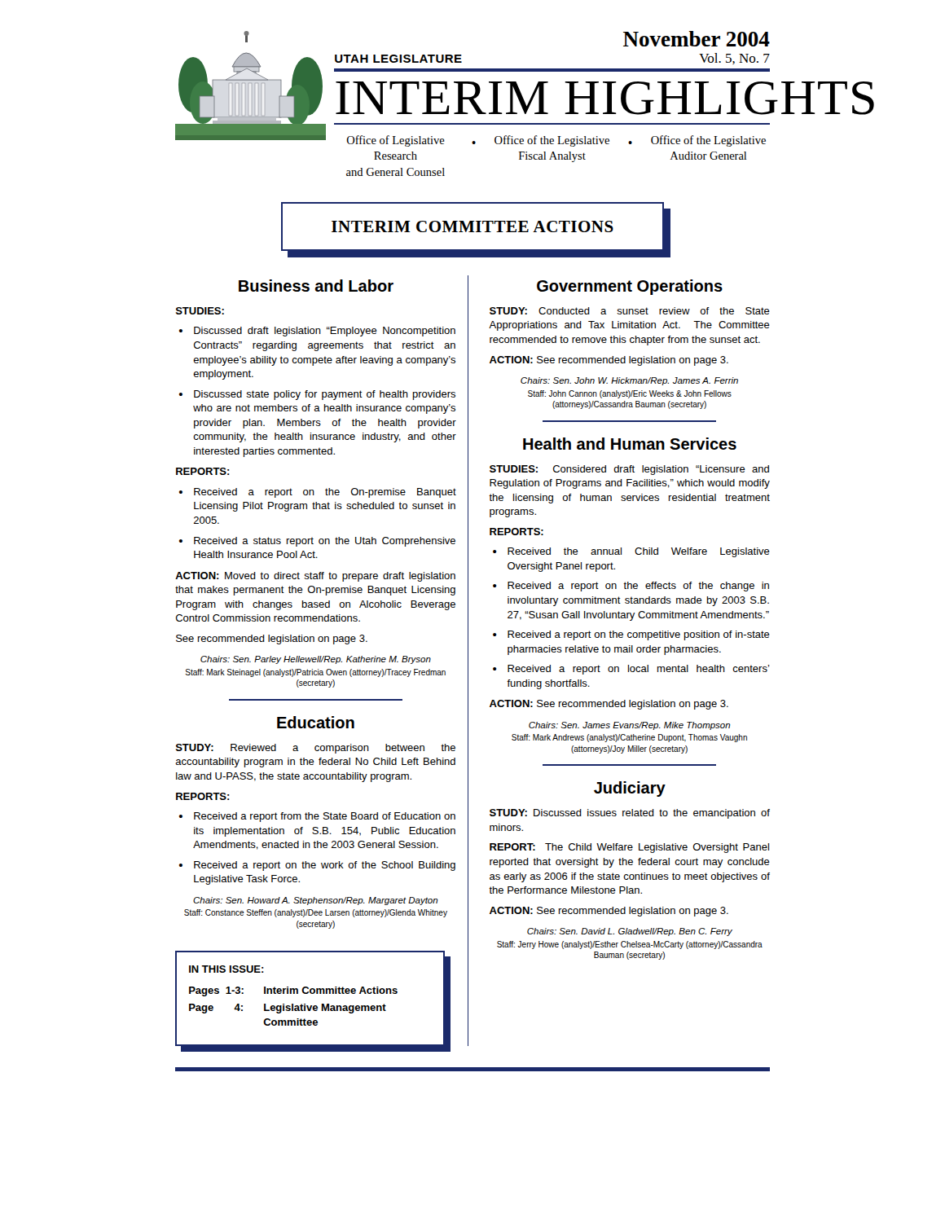UTAH LEGISLATURE
November 2004
Vol. 5, No. 7
INTERIM HIGHLIGHTS
Office of Legislative Research
and General Counsel
•
Office of the Legislative
Fiscal Analyst
•
Office of the Legislative
Auditor General
INTERIM COMMITTEE ACTIONS
Business and Labor
STUDIES:
Discussed draft legislation “Employee Noncompetition Contracts” regarding agreements that restrict an employee’s ability to compete after leaving a company’s employment.
Discussed state policy for payment of health providers who are not members of a health insurance company’s provider plan. Members of the health provider community, the health insurance industry, and other interested parties commented.
REPORTS:
Received a report on the On-premise Banquet Licensing Pilot Program that is scheduled to sunset in 2005.
Received a status report on the Utah Comprehensive Health Insurance Pool Act.
ACTION: Moved to direct staff to prepare draft legislation that makes permanent the On-premise Banquet Licensing Program with changes based on Alcoholic Beverage Control Commission recommendations.
See recommended legislation on page 3.
Chairs: Sen. Parley Hellewell/Rep. Katherine M. Bryson
Staff: Mark Steinagel (analyst)/Patricia Owen (attorney)/Tracey Fredman (secretary)
Education
STUDY: Reviewed a comparison between the accountability program in the federal No Child Left Behind law and U-PASS, the state accountability program.
REPORTS:
Received a report from the State Board of Education on its implementation of S.B. 154, Public Education Amendments, enacted in the 2003 General Session.
Received a report on the work of the School Building Legislative Task Force.
Chairs: Sen. Howard A. Stephenson/Rep. Margaret Dayton
Staff: Constance Steffen (analyst)/Dee Larsen (attorney)/Glenda Whitney (secretary)
IN THIS ISSUE:
Pages 1-3:
Interim Committee Actions
Page 4:
Legislative Management
Committee
Government Operations
STUDY: Conducted a sunset review of the State Appropriations and Tax Limitation Act. The Committee recommended to remove this chapter from the sunset act.
ACTION: See recommended legislation on page 3.
Chairs: Sen. John W. Hickman/Rep. James A. Ferrin
Staff: John Cannon (analyst)/Eric Weeks & John Fellows (attorneys)/Cassandra Bauman (secretary)
Health and Human Services
STUDIES: Considered draft legislation “Licensure and Regulation of Programs and Facilities,” which would modify the licensing of human services residential treatment programs.
REPORTS:
Received the annual Child Welfare Legislative Oversight Panel report.
Received a report on the effects of the change in involuntary commitment standards made by 2003 S.B. 27, “Susan Gall Involuntary Commitment Amendments.”
Received a report on the competitive position of in-state pharmacies relative to mail order pharmacies.
Received a report on local mental health centers’ funding shortfalls.
ACTION: See recommended legislation on page 3.
Chairs: Sen. James Evans/Rep. Mike Thompson
Staff: Mark Andrews (analyst)/Catherine Dupont, Thomas Vaughn (attorneys)/Joy Miller (secretary)
Judiciary
STUDY: Discussed issues related to the emancipation of minors.
REPORT: The Child Welfare Legislative Oversight Panel reported that oversight by the federal court may conclude as early as 2006 if the state continues to meet objectives of the Performance Milestone Plan.
ACTION: See recommended legislation on page 3.
Chairs: Sen. David L. Gladwell/Rep. Ben C. Ferry
Staff: Jerry Howe (analyst)/Esther Chelsea-McCarty (attorney)/Cassandra Bauman (secretary)